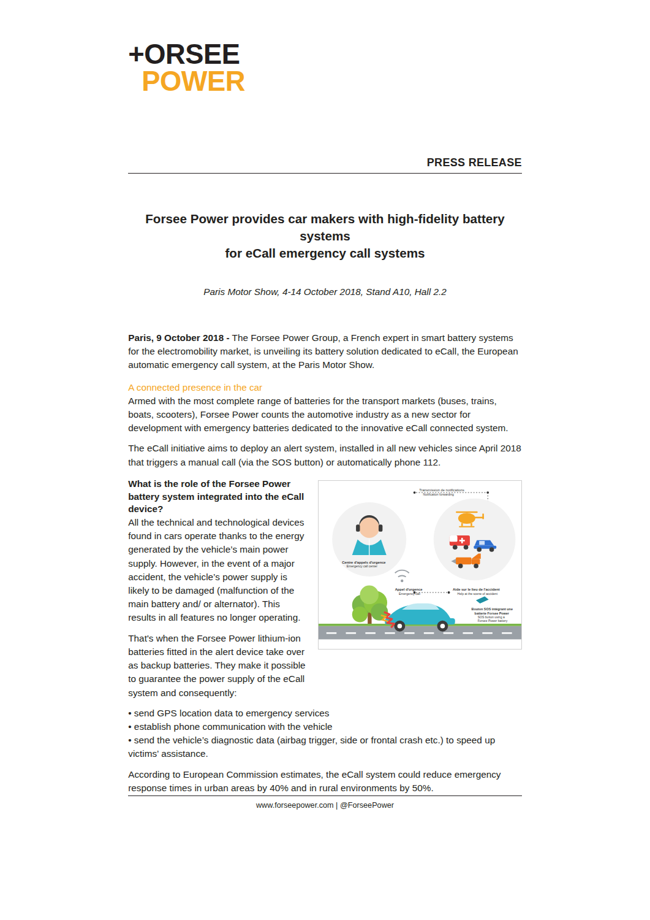+ORSEE POWER
PRESS RELEASE
Forsee Power provides car makers with high-fidelity battery systems
for eCall emergency call systems
Paris Motor Show, 4-14 October 2018, Stand A10, Hall 2.2
Paris, 9 October 2018 - The Forsee Power Group, a French expert in smart battery systems for the electromobility market, is unveiling its battery solution dedicated to eCall, the European automatic emergency call system, at the Paris Motor Show.
A connected presence in the car
Armed with the most complete range of batteries for the transport markets (buses, trains, boats, scooters), Forsee Power counts the automotive industry as a new sector for development with emergency batteries dedicated to the innovative eCall connected system.
The eCall initiative aims to deploy an alert system, installed in all new vehicles since April 2018 that triggers a manual call (via the SOS button) or automatically phone 112.
What is the role of the Forsee Power battery system integrated into the eCall device?
All the technical and technological devices found in cars operate thanks to the energy generated by the vehicle’s main power supply. However, in the event of a major accident, the vehicle’s power supply is likely to be damaged (malfunction of the main battery and/ or alternator). This results in all features no longer operating.
That's when the Forsee Power lithium-ion batteries fitted in the alert device take over as backup batteries. They make it possible to guarantee the power supply of the eCall system and consequently:
Transmission de notifications Notification forwarding Centre d'appels d'urgence Emergency call center Appel d'urgence Emergency call Aide sur le lieu de l'accident Help at the scene of accident Bouton SOS intégrant une batterie Forsee Power SOS button using a Forsee Power battery
• send GPS location data to emergency services
• establish phone communication with the vehicle
• send the vehicle’s diagnostic data (airbag trigger, side or frontal crash etc.) to speed up victims’ assistance.
According to European Commission estimates, the eCall system could reduce emergency response times in urban areas by 40% and in rural environments by 50%.
www.forseepower.com | @ForseePower